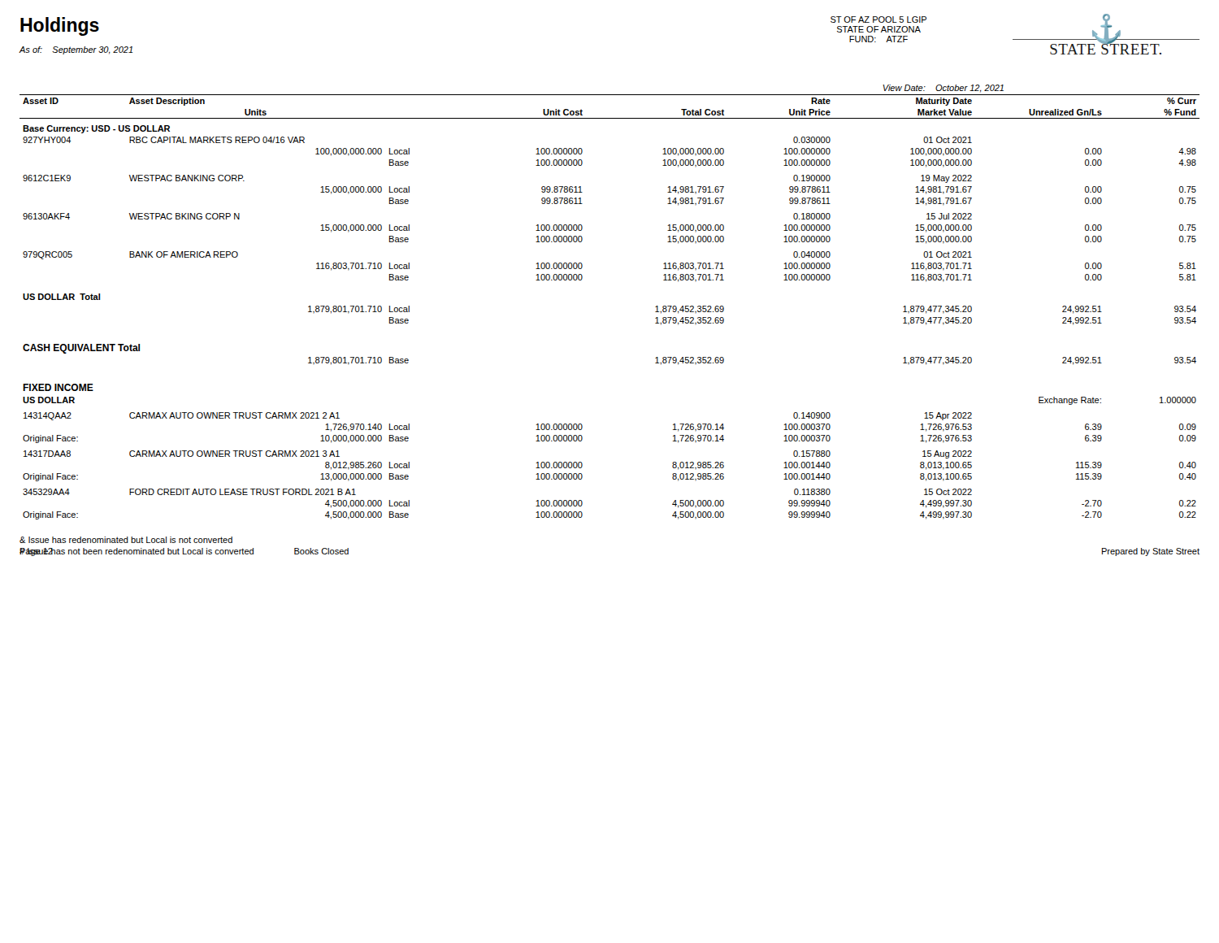Holdings
ST OF AZ POOL 5 LGIP
STATE OF ARIZONA
FUND: ATZF
⚓
STATE STREET.
As of: September 30, 2021
View Date: October 12, 2021
| Base Currency: USD - US DOLLAR |
| Asset ID | Asset Description | | | | Rate | Maturity Date | | % Curr |
| | Units | | Unit Cost | Total Cost | Unit Price | Market Value | Unrealized Gn/Ls | % Fund |
| 927YHY004 | RBC CAPITAL MARKETS REPO 04/16 VAR | 0.030000 | 01 Oct 2021 | | |
| | 100,000,000.000 | Local | 100.000000 | 100,000,000.00 | 100.000000 | 100,000,000.00 | 0.00 | 4.98 |
| | | Base | 100.000000 | 100,000,000.00 | 100.000000 | 100,000,000.00 | 0.00 | 4.98 |
| 9612C1EK9 | WESTPAC BANKING CORP. | 0.190000 | 19 May 2022 | | |
| | 15,000,000.000 | Local | 99.878611 | 14,981,791.67 | 99.878611 | 14,981,791.67 | 0.00 | 0.75 |
| | | Base | 99.878611 | 14,981,791.67 | 99.878611 | 14,981,791.67 | 0.00 | 0.75 |
| 96130AKF4 | WESTPAC BKING CORP N | 0.180000 | 15 Jul 2022 | | |
| | 15,000,000.000 | Local | 100.000000 | 15,000,000.00 | 100.000000 | 15,000,000.00 | 0.00 | 0.75 |
| | | Base | 100.000000 | 15,000,000.00 | 100.000000 | 15,000,000.00 | 0.00 | 0.75 |
| 979QRC005 | BANK OF AMERICA REPO | 0.040000 | 01 Oct 2021 | | |
| | 116,803,701.710 | Local | 100.000000 | 116,803,701.71 | 100.000000 | 116,803,701.71 | 0.00 | 5.81 |
| | | Base | 100.000000 | 116,803,701.71 | 100.000000 | 116,803,701.71 | 0.00 | 5.81 |
| US DOLLAR Total |
| | 1,879,801,701.710 | Local | | 1,879,452,352.69 | | 1,879,477,345.20 | 24,992.51 | 93.54 |
| | | Base | | 1,879,452,352.69 | | 1,879,477,345.20 | 24,992.51 | 93.54 |
| CASH EQUIVALENT Total |
| | 1,879,801,701.710 | Base | | 1,879,452,352.69 | | 1,879,477,345.20 | 24,992.51 | 93.54 |
| FIXED INCOME |
| US DOLLAR | | | Exchange Rate: | 1.000000 |
| 14314QAA2 | CARMAX AUTO OWNER TRUST CARMX 2021 2 A1 | 0.140900 | 15 Apr 2022 | | |
| | 1,726,970.140 | Local | 100.000000 | 1,726,970.14 | 100.000370 | 1,726,976.53 | 6.39 | 0.09 |
| Original Face: | 10,000,000.000 | Base | 100.000000 | 1,726,970.14 | 100.000370 | 1,726,976.53 | 6.39 | 0.09 |
| 14317DAA8 | CARMAX AUTO OWNER TRUST CARMX 2021 3 A1 | 0.157880 | 15 Aug 2022 | | |
| | 8,012,985.260 | Local | 100.000000 | 8,012,985.26 | 100.001440 | 8,013,100.65 | 115.39 | 0.40 |
| Original Face: | 13,000,000.000 | Base | 100.000000 | 8,012,985.26 | 100.001440 | 8,013,100.65 | 115.39 | 0.40 |
| 345329AA4 | FORD CREDIT AUTO LEASE TRUST FORDL 2021 B A1 | 0.118380 | 15 Oct 2022 | | |
| | 4,500,000.000 | Local | 100.000000 | 4,500,000.00 | 99.999940 | 4,499,997.30 | -2.70 | 0.22 |
| Original Face: | 4,500,000.000 | Base | 100.000000 | 4,500,000.00 | 99.999940 | 4,499,997.30 | -2.70 | 0.22 |
& Issue has redenominated but Local is not converted
Page 12 # Issue has not been redenominated but Local is converted Books Closed Prepared by State Street